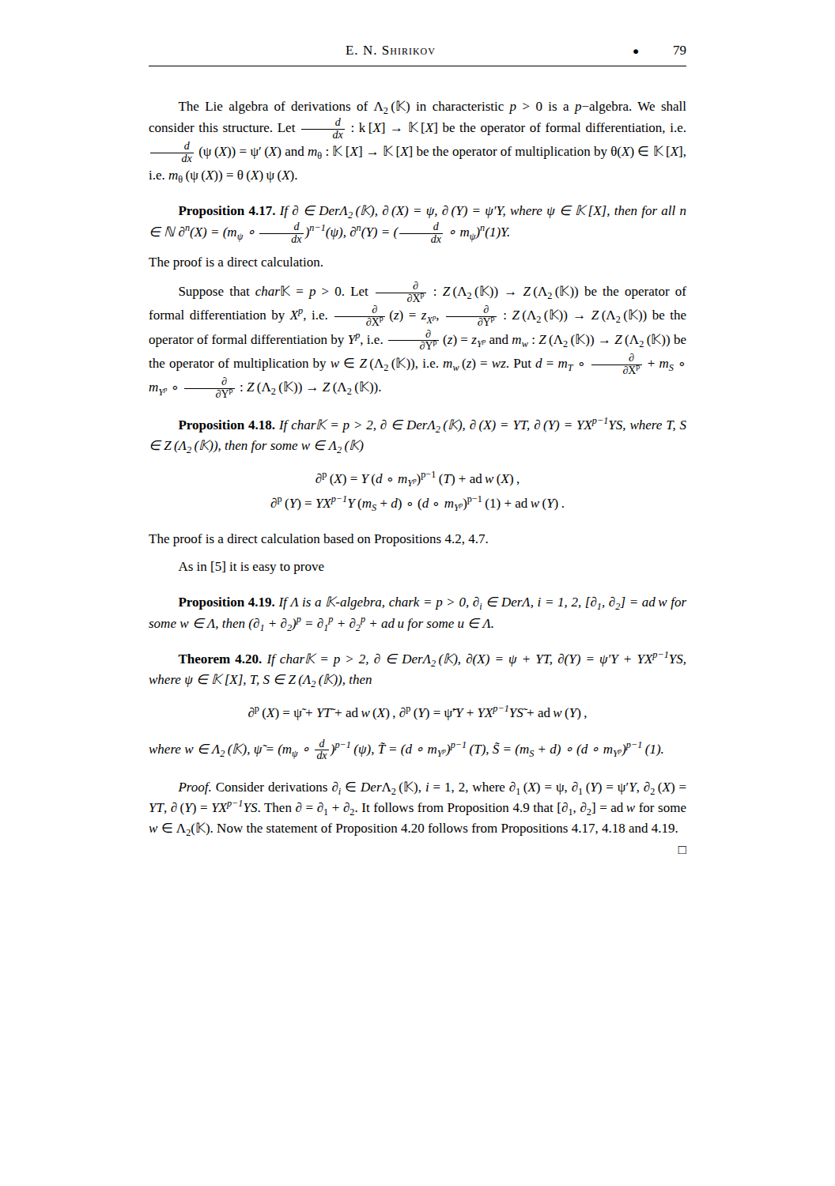E. N. Shirikov ● 79
The Lie algebra of derivations of Λ2 (𝕂) in characteristic p > 0 is a p−algebra. We shall consider this structure. Let ddx : k [X] → 𝕂 [X] be the operator of formal differentiation, i.e. ddx (ψ (X)) = ψ′ (X) and mθ : 𝕂 [X] → 𝕂 [X] be the operator of multiplication by θ(X) ∈ 𝕂 [X], i.e. mθ (ψ (X)) = θ (X) ψ (X).
Proposition 4.17. If ∂ ∈ DerΛ2 (𝕂), ∂ (X) = ψ, ∂ (Y) = ψ′Y, where ψ ∈ 𝕂 [X], then for all n ∈ ℕ ∂n(X) = (mψ ∘ ddx)n−1(ψ), ∂n(Y) = (ddx ∘ mψ)n(1)Y.
The proof is a direct calculation.
Suppose that char 𝕂 = p > 0. Let ∂∂Xp : Z (Λ2 (𝕂)) → Z (Λ2 (𝕂)) be the operator of formal differentiation by Xp, i.e. ∂∂Xp (z) = zXp, ∂∂Yp : Z (Λ2 (𝕂)) → Z (Λ2 (𝕂)) be the operator of formal differentiation by Yp, i.e. ∂∂Yp (z) = zYp and mw : Z (Λ2 (𝕂)) → Z (Λ2 (𝕂)) be the operator of multiplication by w ∈ Z (Λ2 (𝕂)), i.e. mw (z) = wz. Put d = mT ∘ ∂∂Xp + mS ∘ mYp ∘ ∂∂Yp : Z (Λ2 (𝕂)) → Z (Λ2 (𝕂)).
Proposition 4.18. If char𝕂 = p > 2, ∂ ∈ DerΛ2 (𝕂), ∂ (X) = YT, ∂ (Y) = YXp−1YS, where T, S ∈ Z (Λ2 (𝕂)), then for some w ∈ Λ2 (𝕂)
∂p (X) = Y (d ∘ mYp)p−1 (T) + ad w (X) , ∂p (Y) = YXp−1Y (mS + d) ∘ (d ∘ mYp)p−1 (1) + ad w (Y) .
The proof is a direct calculation based on Propositions 4.2, 4.7.
As in [5] it is easy to prove
Proposition 4.19. If Λ is a 𝕂-algebra, chark = p > 0, ∂i ∈ DerΛ, i = 1, 2, [∂1, ∂2] = ad w for some w ∈ Λ, then (∂1 + ∂2)p = ∂1p + ∂2p + ad u for some u ∈ Λ.
Theorem 4.20. If char𝕂 = p > 2, ∂ ∈ DerΛ2 (𝕂), ∂(X) = ψ + YT, ∂(Y) = ψ′Y + YXp−1YS, where ψ ∈ 𝕂 [X], T, S ∈ Z (Λ2 (𝕂)), then
∂p (X) = ψ̃ + YT̃ + ad w (X) , ∂p (Y) = ψ̃′Y + YXp−1Y S̃ + ad w (Y) ,
where w ∈ Λ2 (𝕂), ψ̃ = (mψ ∘ ddx)p−1 (ψ), T̃ = (d ∘ mYp)p−1 (T), S̃ = (mS + d) ∘ (d ∘ mYp)p−1 (1).
Proof. Consider derivations ∂i ∈ Der Λ2 (𝕂), i = 1, 2, where ∂1 (X) = ψ, ∂1 (Y) = ψ′Y, ∂2 (X) = YT, ∂ (Y) = YXp−1YS. Then ∂ = ∂1 + ∂2. It follows from Proposition 4.9 that [∂1, ∂2] = ad w for some w ∈ Λ2(𝕂). Now the statement of Proposition 4.20 follows from Propositions 4.17, 4.18 and 4.19.□